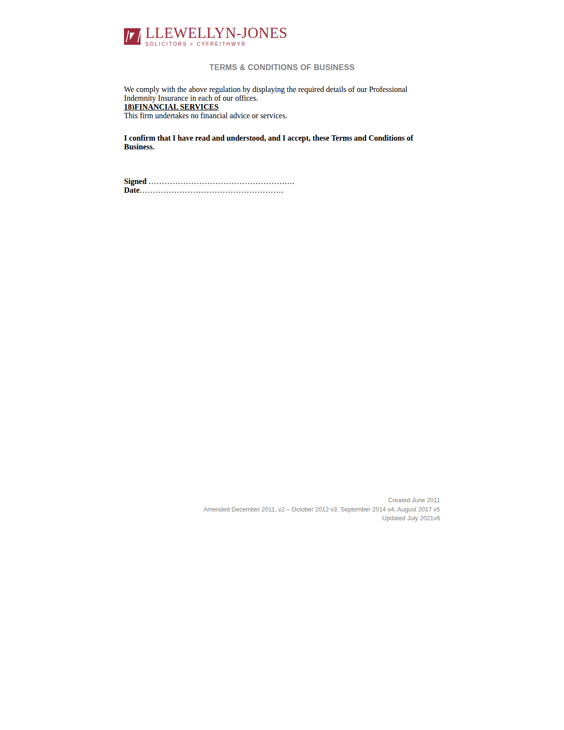LLEWELLYN-JONES
SOLICITORS > CYFREITHWYR
TERMS & CONDITIONS OF BUSINESS
We comply with the above regulation by displaying the required details of our Professional Indemnity Insurance in each of our offices.
18) FINANCIAL SERVICES
This firm undertakes no financial advice or services.
I confirm that I have read and understood, and I accept, these Terms and Conditions of Business.
Signed …………………………………………….… Date………………………………………………
Created June 2011
Amended December 2011, v2 – October 2012 v3, September 2014 v4, August 2017 v5
Updated July 2021v6